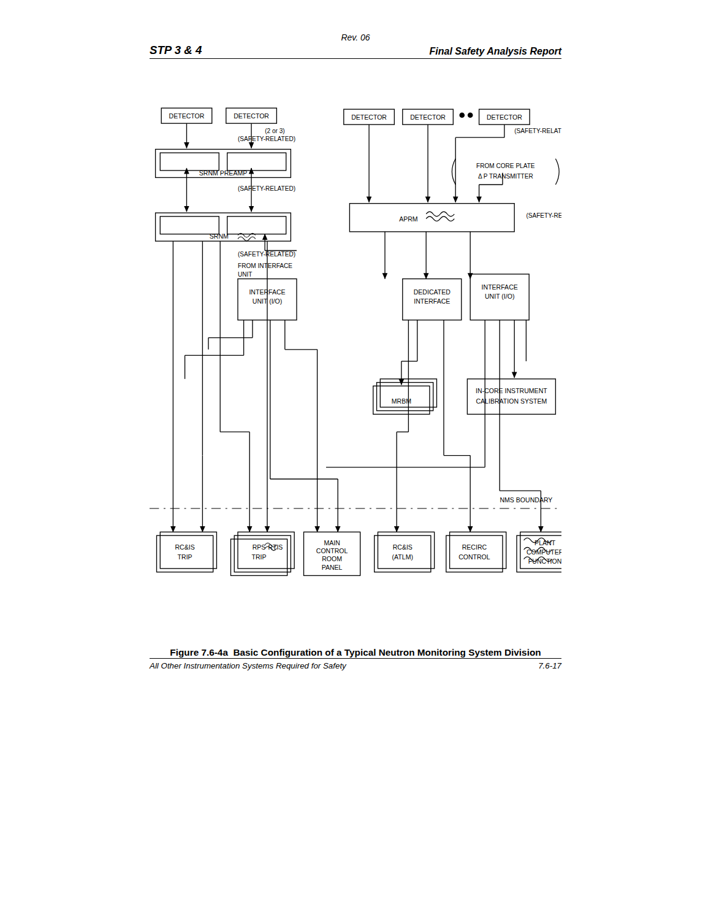Rev. 06
STP 3 & 4
Final Safety Analysis Report
DETECTOR DETECTOR DETECTOR DETECTOR DETECTOR (2 or 3) (SAFETY-RELATED) (SAFETY-RELATED) FROM CORE PLATE Δ P TRANSMITTER SRNM PREAMP (SAFETY-RELATED) SRNM (SAFETY-RELATED) FROM INTERFACE UNIT APRM (SAFETY-RELATED) INTERFACE UNIT (I/O) DEDICATED INTERFACE INTERFACE UNIT (I/O) MRBM IN-CORE INSTRUMENT CALIBRATION SYSTEM NMS BOUNDARY RC&IS TRIP RPS RTIS TRIP MAIN CONTROL ROOM PANEL RC&IS (ATLM) RECIRC CONTROL PLANT COMPUTER FUNCTION
Figure 7.6-4a Basic Configuration of a Typical Neutron Monitoring System Division
All Other Instrumentation Systems Required for Safety
7.6-17